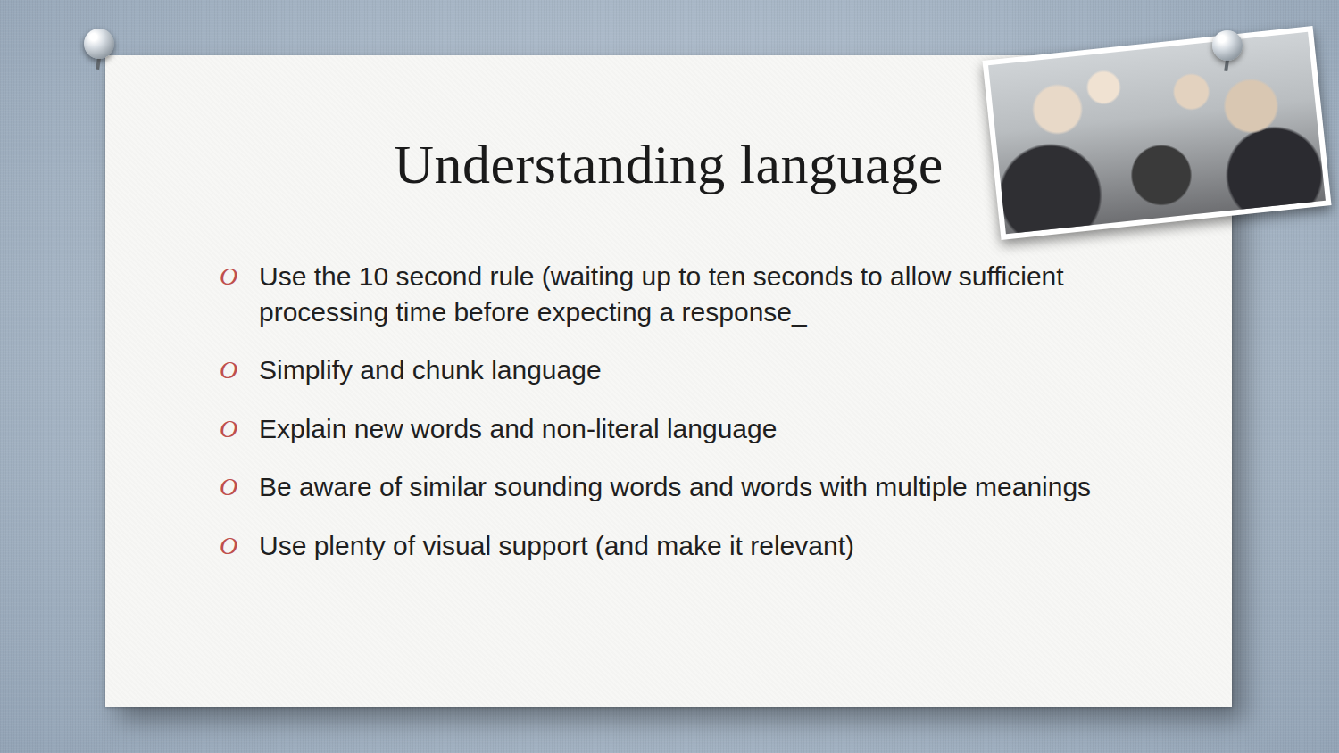Understanding language
Use the 10 second rule (waiting up to ten seconds to allow sufficient processing time before expecting a response_
Simplify and chunk language
Explain new words and non-literal language
Be aware of similar sounding words and words with multiple meanings
Use plenty of visual support (and make it relevant)